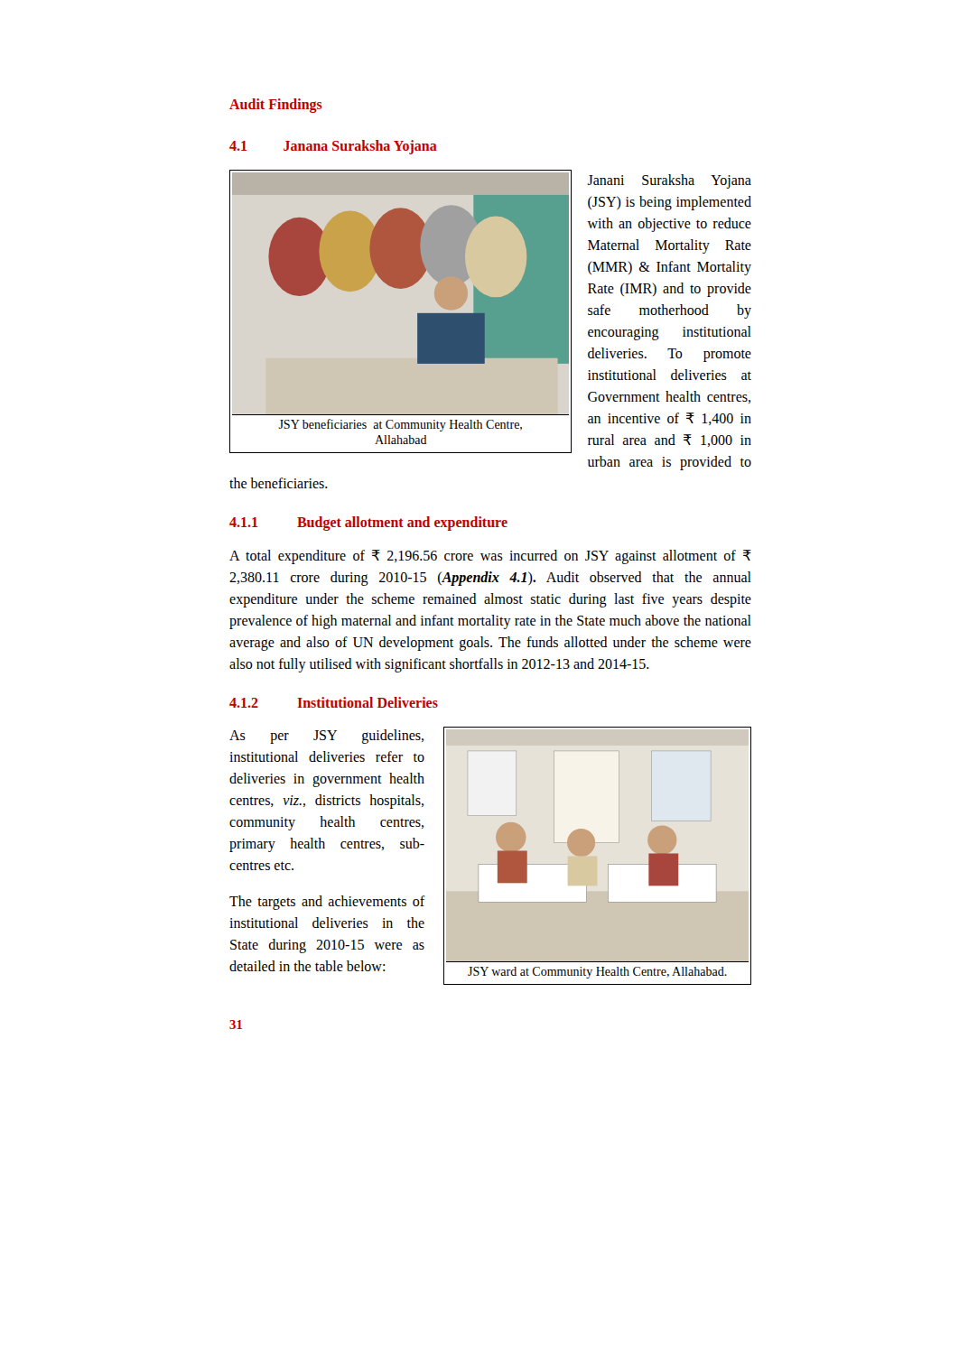Audit Findings
4.1 Janana Suraksha Yojana
JSY beneficiaries at Community Health Centre,
Allahabad
Janani Suraksha Yojana (JSY) is being implemented with an objective to reduce Maternal Mortality Rate (MMR) & Infant Mortality Rate (IMR) and to provide safe motherhood by encouraging institutional deliveries. To promote institutional deliveries at Government health centres, an incentive of ₹ 1,400 in rural area and ₹ 1,000 in urban area is provided to the beneficiaries.
4.1.1 Budget allotment and expenditure
A total expenditure of ₹ 2,196.56 crore was incurred on JSY against allotment of ₹ 2,380.11 crore during 2010-15 (Appendix 4.1). Audit observed that the annual expenditure under the scheme remained almost static during last five years despite prevalence of high maternal and infant mortality rate in the State much above the national average and also of UN development goals. The funds allotted under the scheme were also not fully utilised with significant shortfalls in 2012-13 and 2014-15.
4.1.2 Institutional Deliveries
JSY ward at Community Health Centre, Allahabad.
As per JSY guidelines, institutional deliveries refer to deliveries in government health centres, viz., districts hospitals, community health centres, primary health centres, sub-centres etc.
The targets and achievements of institutional deliveries in the State during 2010-15 were as detailed in the table below:
31